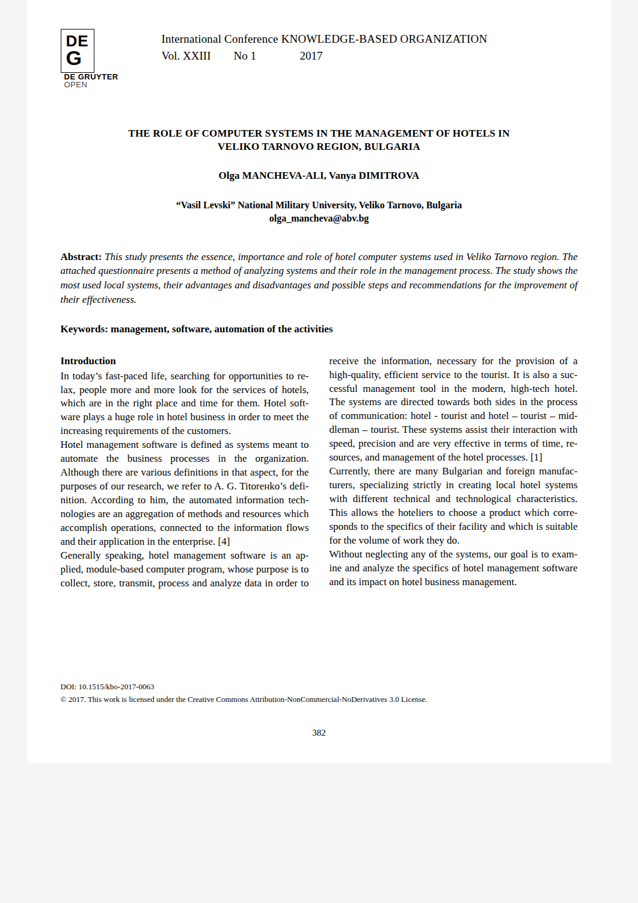DE
G DE GRUYTER
OPEN
International Conference KNOWLEDGE-BASED ORGANIZATION
Vol. XXIII No 12017
The Role of Computer Systems in the Management of Hotels in
Veliko Tarnovo Region, Bulgaria
Olga MANCHEVA-ALI, Vanya DIMITROVA
“Vasil Levski” National Military University, Veliko Tarnovo, Bulgaria
olga_mancheva@abv.bg
Abstract: This study presents the essence, importance and role of hotel computer systems used in Veliko Tarnovo region. The attached questionnaire presents a method of analyzing systems and their role in the management process. The study shows the most used local systems, their advantages and disadvantages and possible steps and recommendations for the improvement of their effectiveness.
Keywords: management, software, automation of the activities
Introduction
In today’s fast-paced life, searching for opportunities to relax, people more and more look for the services of hotels, which are in the right place and time for them. Hotel software plays a huge role in hotel business in order to meet the increasing requirements of the customers.
Hotel management software is defined as systems meant to automate the business processes in the organization. Although there are various definitions in that aspect, for the purposes of our research, we refer to A. G. Titoreнko’s definition. According to him, the automated information technologies are an aggregation of methods and resources which accomplish operations, connected to the information flows and their application in the enterprise. [4]
Generally speaking, hotel management software is an applied, module-based computer program, whose purpose is to collect, store, transmit, process and analyze data in order to receive the information, necessary for the provision of a high-quality, efficient service to the tourist. It is also a successful management tool in the modern, high-tech hotel. The systems are directed towards both sides in the process of communication: hotel - tourist and hotel – tourist – middleman – tourist. These systems assist their interaction with speed, precision and are very effective in terms of time, resources, and management of the hotel processes. [1]
Currently, there are many Bulgarian and foreign manufacturers, specializing strictly in creating local hotel systems with different technical and technological characteristics. This allows the hoteliers to choose a product which corresponds to the specifics of their facility and which is suitable for the volume of work they do.
Without neglecting any of the systems, our goal is to examine and analyze the specifics of hotel management software and its impact on hotel business management.
DOI: 10.1515/kbo-2017-0063
© 2017. This work is licensed under the Creative Commons Attribution-NonCommercial-NoDerivatives 3.0 License.
382